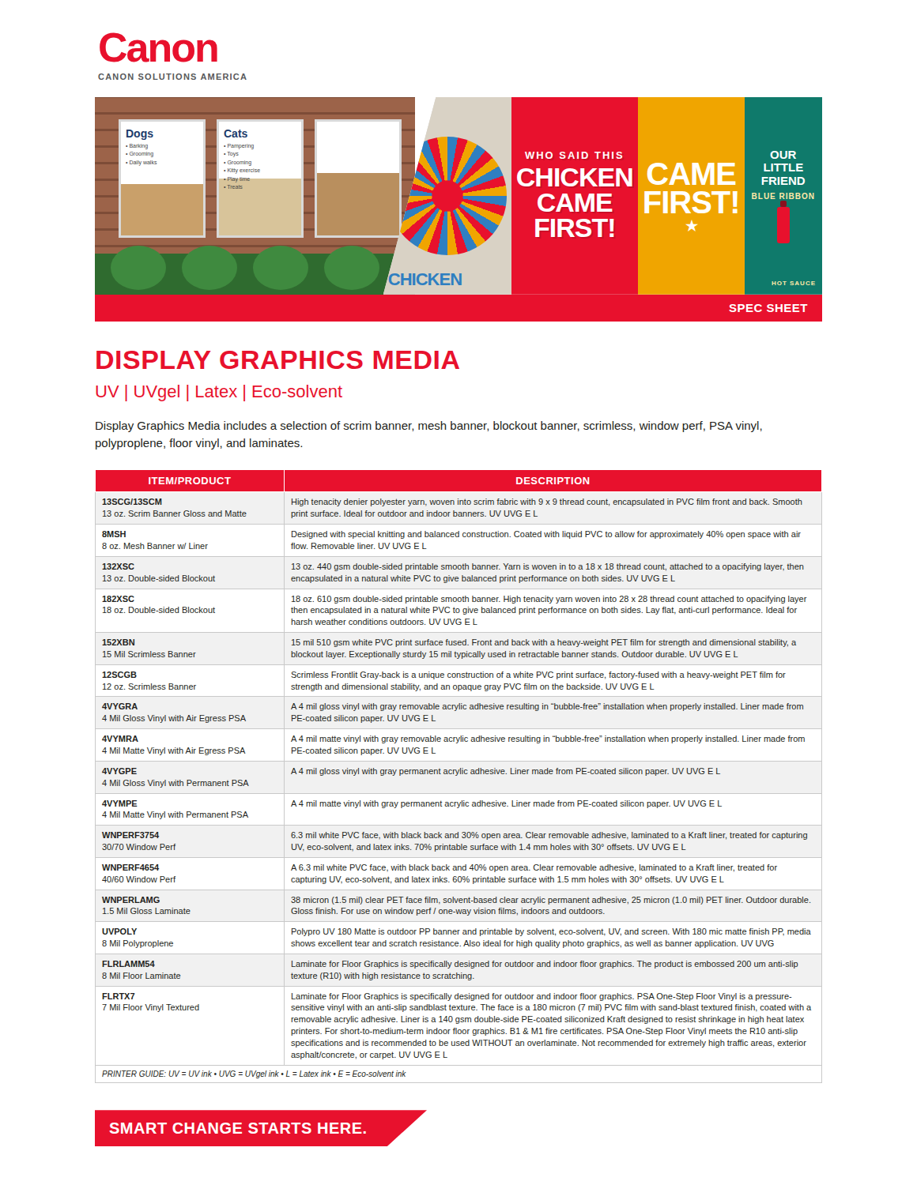Canon
CANON SOLUTIONS AMERICA
Dogs • Barking
• Grooming
• Daily walks
Cats • Pampering
• Toys
• Grooming
• Kitty exercise
• Play time
• Treats
CHICKEN
WHO SAID THISCHICKEN
CAME
FIRST!
CAME
FIRST!★
OUR
LITTLE
FRIENDBLUE RIBBON
HOT SAUCE
SPEC SHEET
DISPLAY GRAPHICS MEDIA
UV | UVgel | Latex | Eco-solvent
Display Graphics Media includes a selection of scrim banner, mesh banner, blockout banner, scrimless, window perf, PSA vinyl, polyproplene, floor vinyl, and laminates.
| ITEM/PRODUCT | DESCRIPTION |
| --- | --- |
| 13SCG/13SCM 13 oz. Scrim Banner Gloss and Matte | High tenacity denier polyester yarn, woven into scrim fabric with 9 x 9 thread count, encapsulated in PVC film front and back. Smooth print surface. Ideal for outdoor and indoor banners. UV UVG E L |
| 8MSH 8 oz. Mesh Banner w/ Liner | Designed with special knitting and balanced construction. Coated with liquid PVC to allow for approximately 40% open space with air flow. Removable liner. UV UVG E L |
| 132XSC 13 oz. Double-sided Blockout | 13 oz. 440 gsm double-sided printable smooth banner. Yarn is woven in to a 18 x 18 thread count, attached to a opacifying layer, then encapsulated in a natural white PVC to give balanced print performance on both sides. UV UVG E L |
| 182XSC 18 oz. Double-sided Blockout | 18 oz. 610 gsm double-sided printable smooth banner. High tenacity yarn woven into 28 x 28 thread count attached to opacifying layer then encapsulated in a natural white PVC to give balanced print performance on both sides. Lay flat, anti-curl performance. Ideal for harsh weather conditions outdoors. UV UVG E L |
| 152XBN 15 Mil Scrimless Banner | 15 mil 510 gsm white PVC print surface fused. Front and back with a heavy-weight PET film for strength and dimensional stability, a blockout layer. Exceptionally sturdy 15 mil typically used in retractable banner stands. Outdoor durable. UV UVG E L |
| 12SCGB 12 oz. Scrimless Banner | Scrimless Frontlit Gray-back is a unique construction of a white PVC print surface, factory-fused with a heavy-weight PET film for strength and dimensional stability, and an opaque gray PVC film on the backside. UV UVG E L |
| 4VYGRA 4 Mil Gloss Vinyl with Air Egress PSA | A 4 mil gloss vinyl with gray removable acrylic adhesive resulting in “bubble-free” installation when properly installed. Liner made from PE-coated silicon paper. UV UVG E L |
| 4VYMRA 4 Mil Matte Vinyl with Air Egress PSA | A 4 mil matte vinyl with gray removable acrylic adhesive resulting in “bubble-free” installation when properly installed. Liner made from PE-coated silicon paper. UV UVG E L |
| 4VYGPE 4 Mil Gloss Vinyl with Permanent PSA | A 4 mil gloss vinyl with gray permanent acrylic adhesive. Liner made from PE-coated silicon paper. UV UVG E L |
| 4VYMPE 4 Mil Matte Vinyl with Permanent PSA | A 4 mil matte vinyl with gray permanent acrylic adhesive. Liner made from PE-coated silicon paper. UV UVG E L |
| WNPERF3754 30/70 Window Perf | 6.3 mil white PVC face, with black back and 30% open area. Clear removable adhesive, laminated to a Kraft liner, treated for capturing UV, eco-solvent, and latex inks. 70% printable surface with 1.4 mm holes with 30° offsets. UV UVG E L |
| WNPERF4654 40/60 Window Perf | A 6.3 mil white PVC face, with black back and 40% open area. Clear removable adhesive, laminated to a Kraft liner, treated for capturing UV, eco-solvent, and latex inks. 60% printable surface with 1.5 mm holes with 30° offsets. UV UVG E L |
| WNPERLAMG 1.5 Mil Gloss Laminate | 38 micron (1.5 mil) clear PET face film, solvent-based clear acrylic permanent adhesive, 25 micron (1.0 mil) PET liner. Outdoor durable. Gloss finish. For use on window perf / one-way vision films, indoors and outdoors. |
| UVPOLY 8 Mil Polyproplene | Polypro UV 180 Matte is outdoor PP banner and printable by solvent, eco-solvent, UV, and screen. With 180 mic matte finish PP, media shows excellent tear and scratch resistance. Also ideal for high quality photo graphics, as well as banner application. UV UVG |
| FLRLAMM54 8 Mil Floor Laminate | Laminate for Floor Graphics is specifically designed for outdoor and indoor floor graphics. The product is embossed 200 um anti-slip texture (R10) with high resistance to scratching. |
| FLRTX7 7 Mil Floor Vinyl Textured | Laminate for Floor Graphics is specifically designed for outdoor and indoor floor graphics. PSA One-Step Floor Vinyl is a pressure-sensitive vinyl with an anti-slip sandblast texture. The face is a 180 micron (7 mil) PVC film with sand-blast textured finish, coated with a removable acrylic adhesive. Liner is a 140 gsm double-side PE-coated siliconized Kraft designed to resist shrinkage in high heat latex printers. For short-to-medium-term indoor floor graphics. B1 & M1 fire certificates. PSA One-Step Floor Vinyl meets the R10 anti-slip specifications and is recommended to be used WITHOUT an overlaminate. Not recommended for extremely high traffic areas, exterior asphalt/concrete, or carpet. UV UVG E L |
| PRINTER GUIDE: UV = UV ink • UVG = UVgel ink • L = Latex ink • E = Eco-solvent ink |
SMART CHANGE STARTS HERE.